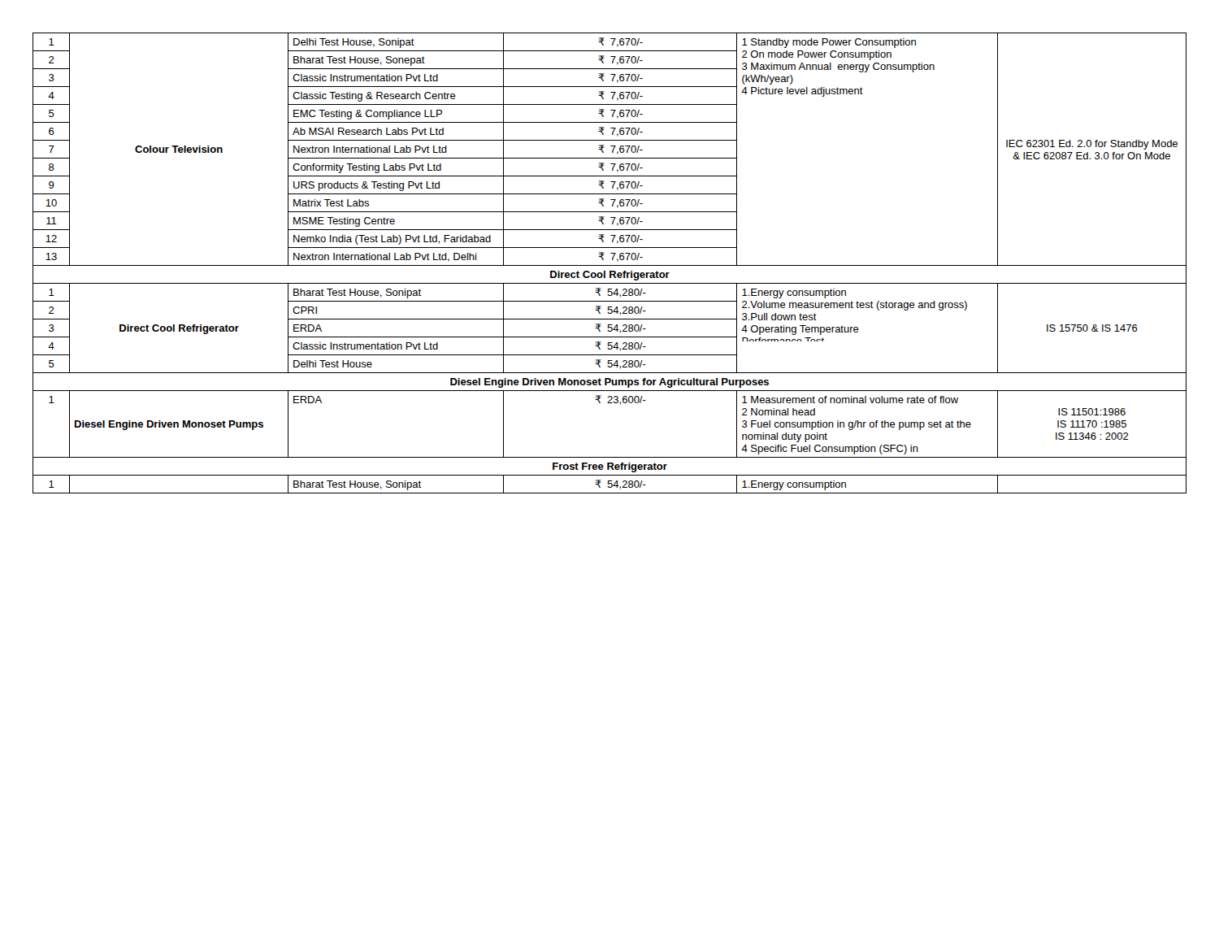| 1 | Colour Television | Delhi Test House, Sonipat | ₹ 7,670/- | 1 Standby mode Power Consumption 2 On mode Power Consumption 3 Maximum Annual energy Consumption (kWh/year) 4 Picture level adjustment | IEC 62301 Ed. 2.0 for Standby Mode & IEC 62087 Ed. 3.0 for On Mode |
| 2 | Bharat Test House, Sonepat | ₹ 7,670/- |
| 3 | Classic Instrumentation Pvt Ltd | ₹ 7,670/- |
| 4 | Classic Testing & Research Centre | ₹ 7,670/- |
| 5 | EMC Testing & Compliance LLP | ₹ 7,670/- |
| 6 | Ab MSAI Research Labs Pvt Ltd | ₹ 7,670/- |
| 7 | Nextron International Lab Pvt Ltd | ₹ 7,670/- |
| 8 | Conformity Testing Labs Pvt Ltd | ₹ 7,670/- |
| 9 | URS products & Testing Pvt Ltd | ₹ 7,670/- |
| 10 | Matrix Test Labs | ₹ 7,670/- |
| 11 | MSME Testing Centre | ₹ 7,670/- |
| 12 | Nemko India (Test Lab) Pvt Ltd, Faridabad | ₹ 7,670/- |
| 13 | Nextron International Lab Pvt Ltd, Delhi | ₹ 7,670/- |
| Direct Cool Refrigerator |
| 1 | Direct Cool Refrigerator | Bharat Test House, Sonipat | ₹ 54,280/- | 1.Energy consumption 2.Volume measurement test (storage and gross) 3.Pull down test 4 Operating Temperature Performance Test | IS 15750 & IS 1476 |
| 2 | CPRI | ₹ 54,280/- |
| 3 | ERDA | ₹ 54,280/- |
| 4 | Classic Instrumentation Pvt Ltd | ₹ 54,280/- |
| 5 | Delhi Test House | ₹ 54,280/- |
| Diesel Engine Driven Monoset Pumps for Agricultural Purposes |
| 1 | Diesel Engine Driven Monoset Pumps | ERDA | ₹ 23,600/- | 1 Measurement of nominal volume rate of flow 2 Nominal head 3 Fuel consumption in g/hr of the pump set at the nominal duty point 4 Specific Fuel Consumption (SFC) in | IS 11501:1986 IS 11170 :1985 IS 11346 : 2002 |
| Frost Free Refrigerator |
| 1 | | Bharat Test House, Sonipat | ₹ 54,280/- | 1.Energy consumption | |